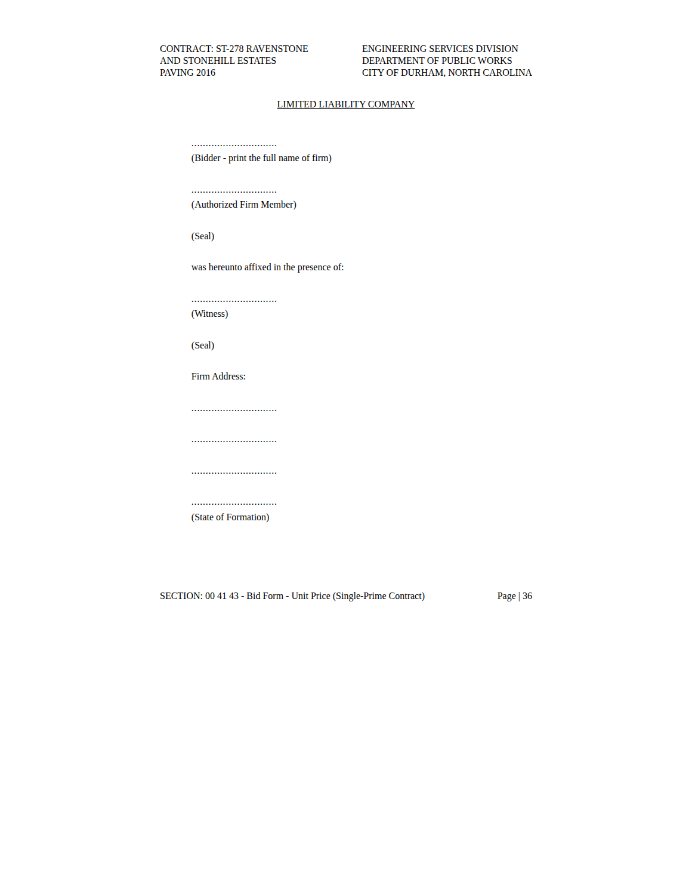CONTRACT: ST-278 RAVENSTONE
AND STONEHILL ESTATES
PAVING 2016
ENGINEERING SERVICES DIVISION
DEPARTMENT OF PUBLIC WORKS
CITY OF DURHAM, NORTH CAROLINA
Limited Liability Company
..............................
(Bidder - print the full name of firm)
..............................
(Authorized Firm Member)
(Seal)
was hereunto affixed in the presence of:
..............................
(Witness)
(Seal)
Firm Address:
..............................
..............................
..............................
..............................
(State of Formation)
SECTION: 00 41 43 - Bid Form - Unit Price (Single-Prime Contract)
Page | 36